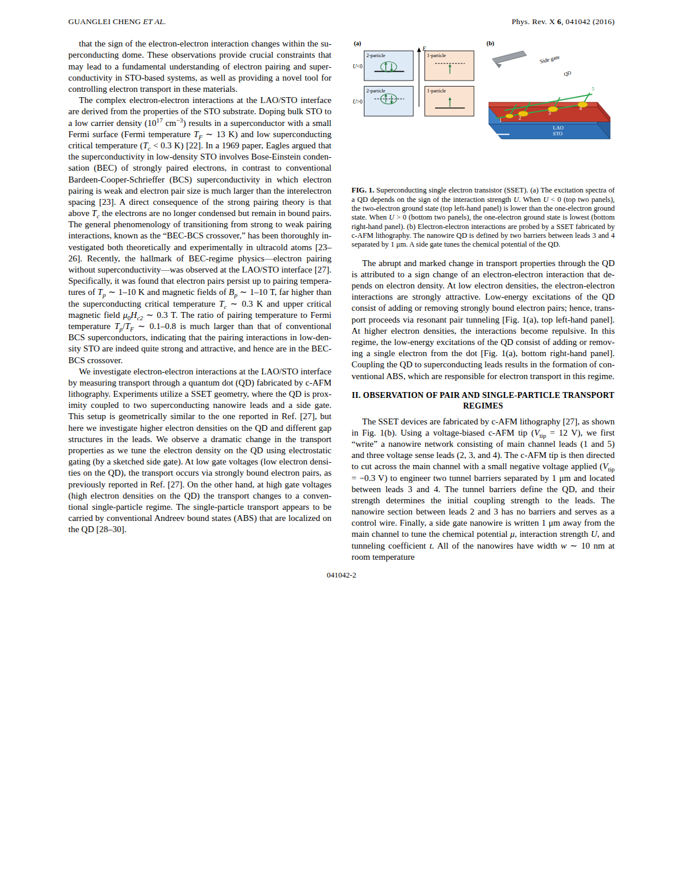Guanglei Cheng et al.
Phys. Rev. X 6, 041042 (2016)
that the sign of the electron-electron interaction changes within the superconducting dome. These observations provide crucial constraints that may lead to a fundamental understanding of electron pairing and superconductivity in STO-based systems, as well as providing a novel tool for controlling electron transport in these materials.
The complex electron-electron interactions at the LAO/STO interface are derived from the properties of the STO substrate. Doping bulk STO to a low carrier density (1017 cm−3) results in a superconductor with a small Fermi surface (Fermi temperature TF ∼ 13 K) and low superconducting critical temperature (Tc < 0.3 K) [22]. In a 1969 paper, Eagles argued that the superconductivity in low-density STO involves Bose-Einstein condensation (BEC) of strongly paired electrons, in contrast to conventional Bardeen-Cooper-Schrieffer (BCS) superconductivity in which electron pairing is weak and electron pair size is much larger than the interelectron spacing [23]. A direct consequence of the strong pairing theory is that above Tc the electrons are no longer condensed but remain in bound pairs. The general phenomenology of transitioning from strong to weak pairing interactions, known as the “BEC-BCS crossover,” has been thoroughly investigated both theoretically and experimentally in ultracold atoms [23–26]. Recently, the hallmark of BEC-regime physics—electron pairing without superconductivity—was observed at the LAO/STO interface [27]. Specifically, it was found that electron pairs persist up to pairing temperatures of Tp ∼ 1–10 K and magnetic fields of Bp ∼ 1–10 T, far higher than the superconducting critical temperature Tc ∼ 0.3 K and upper critical magnetic field μ0Hc2 ∼ 0.3 T. The ratio of pairing temperature to Fermi temperature Tp/TF ∼ 0.1–0.8 is much larger than that of conventional BCS superconductors, indicating that the pairing interactions in low-density STO are indeed quite strong and attractive, and hence are in the BEC-BCS crossover.
We investigate electron-electron interactions at the LAO/STO interface by measuring transport through a quantum dot (QD) fabricated by c-AFM lithography. Experiments utilize a SSET geometry, where the QD is proximity coupled to two superconducting nanowire leads and a side gate. This setup is geometrically similar to the one reported in Ref. [27], but here we investigate higher electron densities on the QD and different gap structures in the leads. We observe a dramatic change in the transport properties as we tune the electron density on the QD using electrostatic gating (by a sketched side gate). At low gate voltages (low electron densities on the QD), the transport occurs via strongly bound electron pairs, as previously reported in Ref. [27]. On the other hand, at high gate voltages (high electron densities on the QD) the transport changes to a conventional single-particle regime. The single-particle transport appears to be carried by conventional Andreev bound states (ABS) that are localized on the QD [28–30].
Figure 1: Superconducting single electron transistor (SSET) Panel (a) shows excitation spectra for two-particle and one-particle states for U less than zero and U greater than zero. Panel (b) shows a schematic of a SSET device with nanowire leads, a quantum dot, and a side gate on LAO/STO. (a) (b) E 2-particle 1-particle U<0 2-particle 1-particle U>0 Side gate QD 1 2 3 4 5 LAO STO 1 μm
FIG. 1. Superconducting single electron transistor (SSET). (a) The excitation spectra of a QD depends on the sign of the interaction strength U. When U < 0 (top two panels), the two-electron ground state (top left-hand panel) is lower than the one-electron ground state. When U > 0 (bottom two panels), the one-electron ground state is lowest (bottom right-hand panel). (b) Electron-electron interactions are probed by a SSET fabricated by c-AFM lithography. The nanowire QD is defined by two barriers between leads 3 and 4 separated by 1 μm. A side gate tunes the chemical potential of the QD.
The abrupt and marked change in transport properties through the QD is attributed to a sign change of an electron-electron interaction that depends on electron density. At low electron densities, the electron-electron interactions are strongly attractive. Low-energy excitations of the QD consist of adding or removing strongly bound electron pairs; hence, transport proceeds via resonant pair tunneling [Fig. 1(a), top left-hand panel]. At higher electron densities, the interactions become repulsive. In this regime, the low-energy excitations of the QD consist of adding or removing a single electron from the dot [Fig. 1(a), bottom right-hand panel]. Coupling the QD to superconducting leads results in the formation of conventional ABS, which are responsible for electron transport in this regime.
II. Observation of pair and single-particle transport regimes
The SSET devices are fabricated by c-AFM lithography [27], as shown in Fig. 1(b). Using a voltage-biased c-AFM tip (Vtip = 12 V), we first “write” a nanowire network consisting of main channel leads (1 and 5) and three voltage sense leads (2, 3, and 4). The c-AFM tip is then directed to cut across the main channel with a small negative voltage applied (Vtip = −0.3 V) to engineer two tunnel barriers separated by 1 μm and located between leads 3 and 4. The tunnel barriers define the QD, and their strength determines the initial coupling strength to the leads. The nanowire section between leads 2 and 3 has no barriers and serves as a control wire. Finally, a side gate nanowire is written 1 μm away from the main channel to tune the chemical potential μ, interaction strength U, and tunneling coefficient t. All of the nanowires have width w ∼ 10 nm at room temperature
041042-2